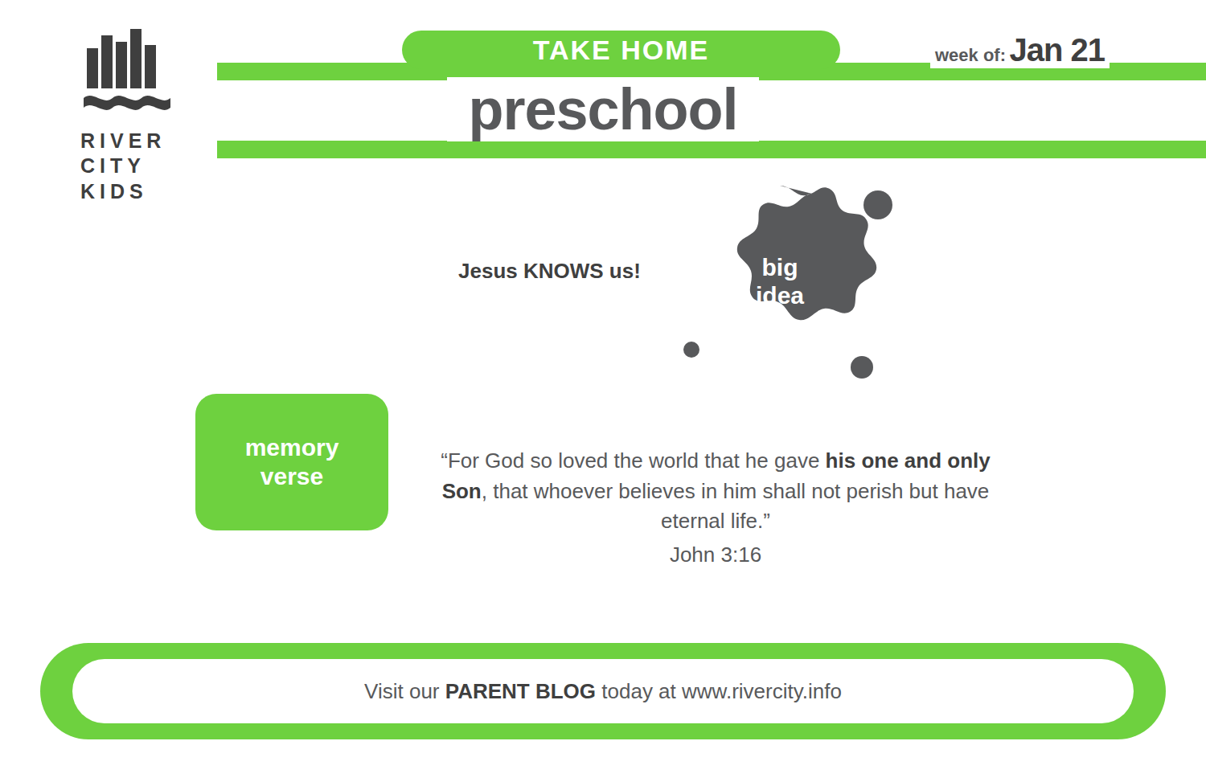RIVER
CITY
KIDS
TAKE HOME
preschool
week of: Jan 21
big
idea
Jesus KNOWS us!
memory
verse
“For God so loved the world that he gave his one and only Son, that whoever believes in him shall not perish but have eternal life.” John 3:16
Visit our PARENT BLOG today at www.rivercity.info